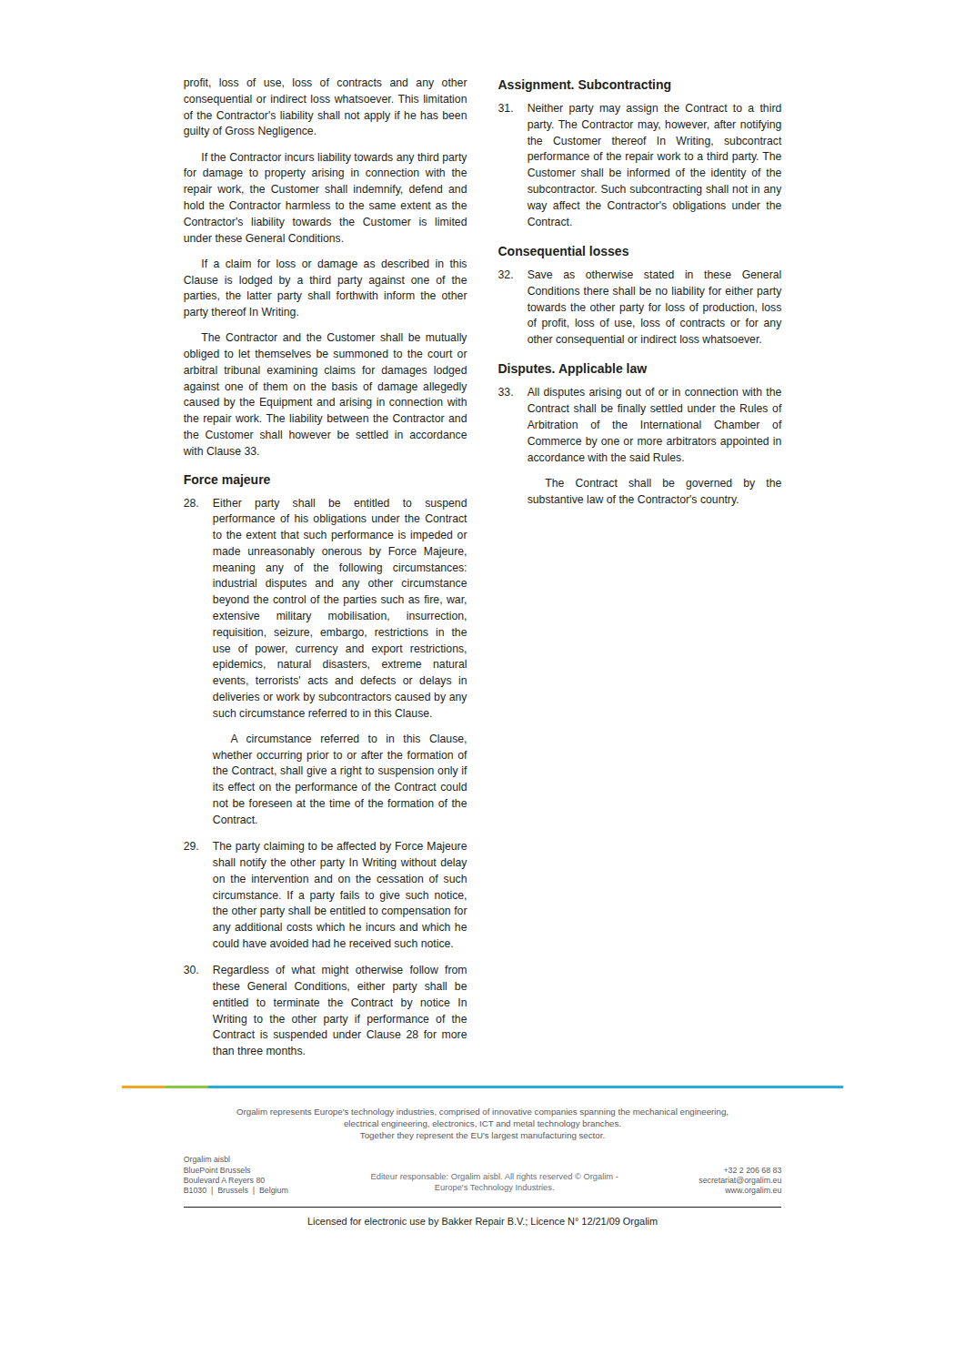profit, loss of use, loss of contracts and any other consequential or indirect loss whatsoever. This limitation of the Contractor's liability shall not apply if he has been guilty of Gross Negligence.
If the Contractor incurs liability towards any third party for damage to property arising in connection with the repair work, the Customer shall indemnify, defend and hold the Contractor harmless to the same extent as the Contractor's liability towards the Customer is limited under these General Conditions.
If a claim for loss or damage as described in this Clause is lodged by a third party against one of the parties, the latter party shall forthwith inform the other party thereof In Writing.
The Contractor and the Customer shall be mutually obliged to let themselves be summoned to the court or arbitral tribunal examining claims for damages lodged against one of them on the basis of damage allegedly caused by the Equipment and arising in connection with the repair work. The liability between the Contractor and the Customer shall however be settled in accordance with Clause 33.
Force majeure
28.
Either party shall be entitled to suspend performance of his obligations under the Contract to the extent that such performance is impeded or made unreasonably onerous by Force Majeure, meaning any of the following circumstances: industrial disputes and any other circumstance beyond the control of the parties such as fire, war, extensive military mobilisation, insurrection, requisition, seizure, embargo, restrictions in the use of power, currency and export restrictions, epidemics, natural disasters, extreme natural events, terrorists' acts and defects or delays in deliveries or work by subcontractors caused by any such circumstance referred to in this Clause.
A circumstance referred to in this Clause, whether occurring prior to or after the formation of the Contract, shall give a right to suspension only if its effect on the performance of the Contract could not be foreseen at the time of the formation of the Contract.
29.
The party claiming to be affected by Force Majeure shall notify the other party In Writing without delay on the intervention and on the cessation of such circumstance. If a party fails to give such notice, the other party shall be entitled to compensation for any additional costs which he incurs and which he could have avoided had he received such notice.
30.
Regardless of what might otherwise follow from these General Conditions, either party shall be entitled to terminate the Contract by notice In Writing to the other party if performance of the Contract is suspended under Clause 28 for more than three months.
Assignment. Subcontracting
31.
Neither party may assign the Contract to a third party. The Contractor may, however, after notifying the Customer thereof In Writing, subcontract performance of the repair work to a third party. The Customer shall be informed of the identity of the subcontractor. Such subcontracting shall not in any way affect the Contractor's obligations under the Contract.
Consequential losses
32.
Save as otherwise stated in these General Conditions there shall be no liability for either party towards the other party for loss of production, loss of profit, loss of use, loss of contracts or for any other consequential or indirect loss whatsoever.
Disputes. Applicable law
33.
All disputes arising out of or in connection with the Contract shall be finally settled under the Rules of Arbitration of the International Chamber of Commerce by one or more arbitrators appointed in accordance with the said Rules.
The Contract shall be governed by the substantive law of the Contractor's country.
Orgalim represents Europe's technology industries, comprised of innovative companies spanning the mechanical engineering,
electrical engineering, electronics, ICT and metal technology branches.
Together they represent the EU's largest manufacturing sector.
Orgalim aisbl
BluePoint Brussels
Boulevard A Reyers 80
B1030 | Brussels | Belgium
Editeur responsable: Orgalim aisbl. All rights reserved © Orgalim - Europe's Technology Industries.
+32 2 206 68 83
secretariat@orgalim.eu
www.orgalim.eu
Licensed for electronic use by Bakker Repair B.V.; Licence N° 12/21/09 Orgalim